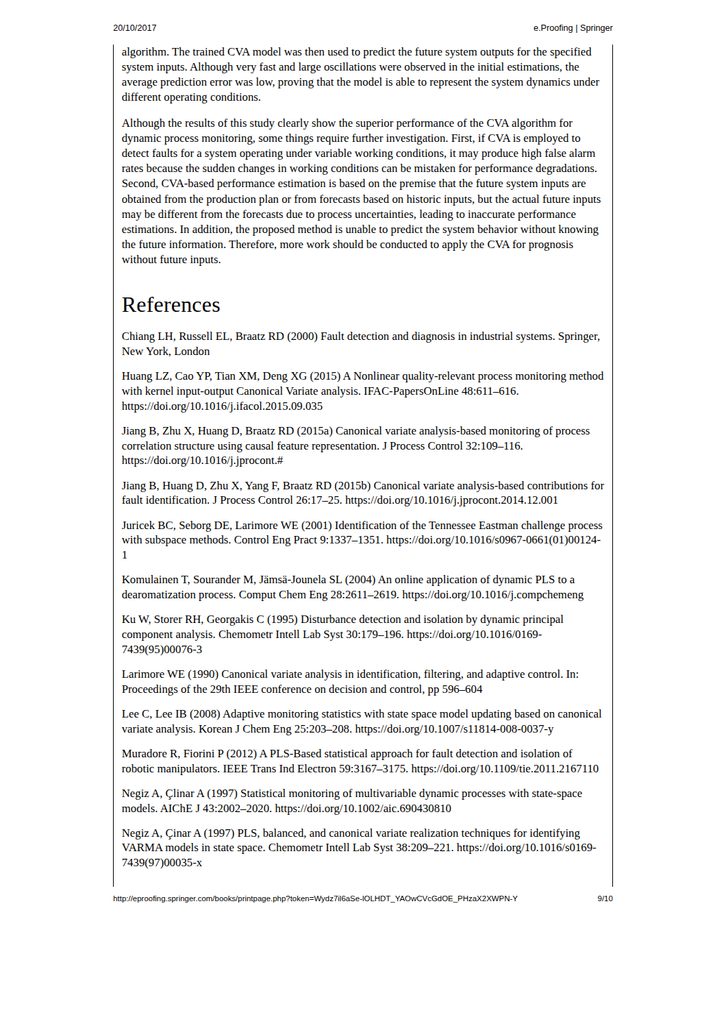20/10/2017 e.Proofing | Springer
algorithm. The trained CVA model was then used to predict the future system outputs for the specified system inputs. Although very fast and large oscillations were observed in the initial estimations, the average prediction error was low, proving that the model is able to represent the system dynamics under different operating conditions.
Although the results of this study clearly show the superior performance of the CVA algorithm for dynamic process monitoring, some things require further investigation. First, if CVA is employed to detect faults for a system operating under variable working conditions, it may produce high false alarm rates because the sudden changes in working conditions can be mistaken for performance degradations. Second, CVA-based performance estimation is based on the premise that the future system inputs are obtained from the production plan or from forecasts based on historic inputs, but the actual future inputs may be different from the forecasts due to process uncertainties, leading to inaccurate performance estimations. In addition, the proposed method is unable to predict the system behavior without knowing the future information. Therefore, more work should be conducted to apply the CVA for prognosis without future inputs.
References
Chiang LH, Russell EL, Braatz RD (2000) Fault detection and diagnosis in industrial systems. Springer, New York, London
Huang LZ, Cao YP, Tian XM, Deng XG (2015) A Nonlinear quality-relevant process monitoring method with kernel input-output Canonical Variate analysis. IFAC-PapersOnLine 48:611–616. https://doi.org/10.1016/j.ifacol.2015.09.035
Jiang B, Zhu X, Huang D, Braatz RD (2015a) Canonical variate analysis-based monitoring of process correlation structure using causal feature representation. J Process Control 32:109–116. https://doi.org/10.1016/j.jprocont.#
Jiang B, Huang D, Zhu X, Yang F, Braatz RD (2015b) Canonical variate analysis-based contributions for fault identification. J Process Control 26:17–25. https://doi.org/10.1016/j.jprocont.2014.12.001
Juricek BC, Seborg DE, Larimore WE (2001) Identification of the Tennessee Eastman challenge process with subspace methods. Control Eng Pract 9:1337–1351. https://doi.org/10.1016/s0967-0661(01)00124-1
Komulainen T, Sourander M, Jämsä-Jounela SL (2004) An online application of dynamic PLS to a dearomatization process. Comput Chem Eng 28:2611–2619. https://doi.org/10.1016/j.compchemeng
Ku W, Storer RH, Georgakis C (1995) Disturbance detection and isolation by dynamic principal component analysis. Chemometr Intell Lab Syst 30:179–196. https://doi.org/10.1016/0169-7439(95)00076-3
Larimore WE (1990) Canonical variate analysis in identification, filtering, and adaptive control. In: Proceedings of the 29th IEEE conference on decision and control, pp 596–604
Lee C, Lee IB (2008) Adaptive monitoring statistics with state space model updating based on canonical variate analysis. Korean J Chem Eng 25:203–208. https://doi.org/10.1007/s11814-008-0037-y
Muradore R, Fiorini P (2012) A PLS-Based statistical approach for fault detection and isolation of robotic manipulators. IEEE Trans Ind Electron 59:3167–3175. https://doi.org/10.1109/tie.2011.2167110
Negiz A, Çlinar A (1997) Statistical monitoring of multivariable dynamic processes with state-space models. AIChE J 43:2002–2020. https://doi.org/10.1002/aic.690430810
Negiz A, Çinar A (1997) PLS, balanced, and canonical variate realization techniques for identifying VARMA models in state space. Chemometr Intell Lab Syst 38:209–221. https://doi.org/10.1016/s0169-7439(97)00035-x
http://eproofing.springer.com/books/printpage.php?token=Wydz7il6aSe-lOLHDT_YAOwCVcGdOE_PHzaX2XWPN-Y 9/10